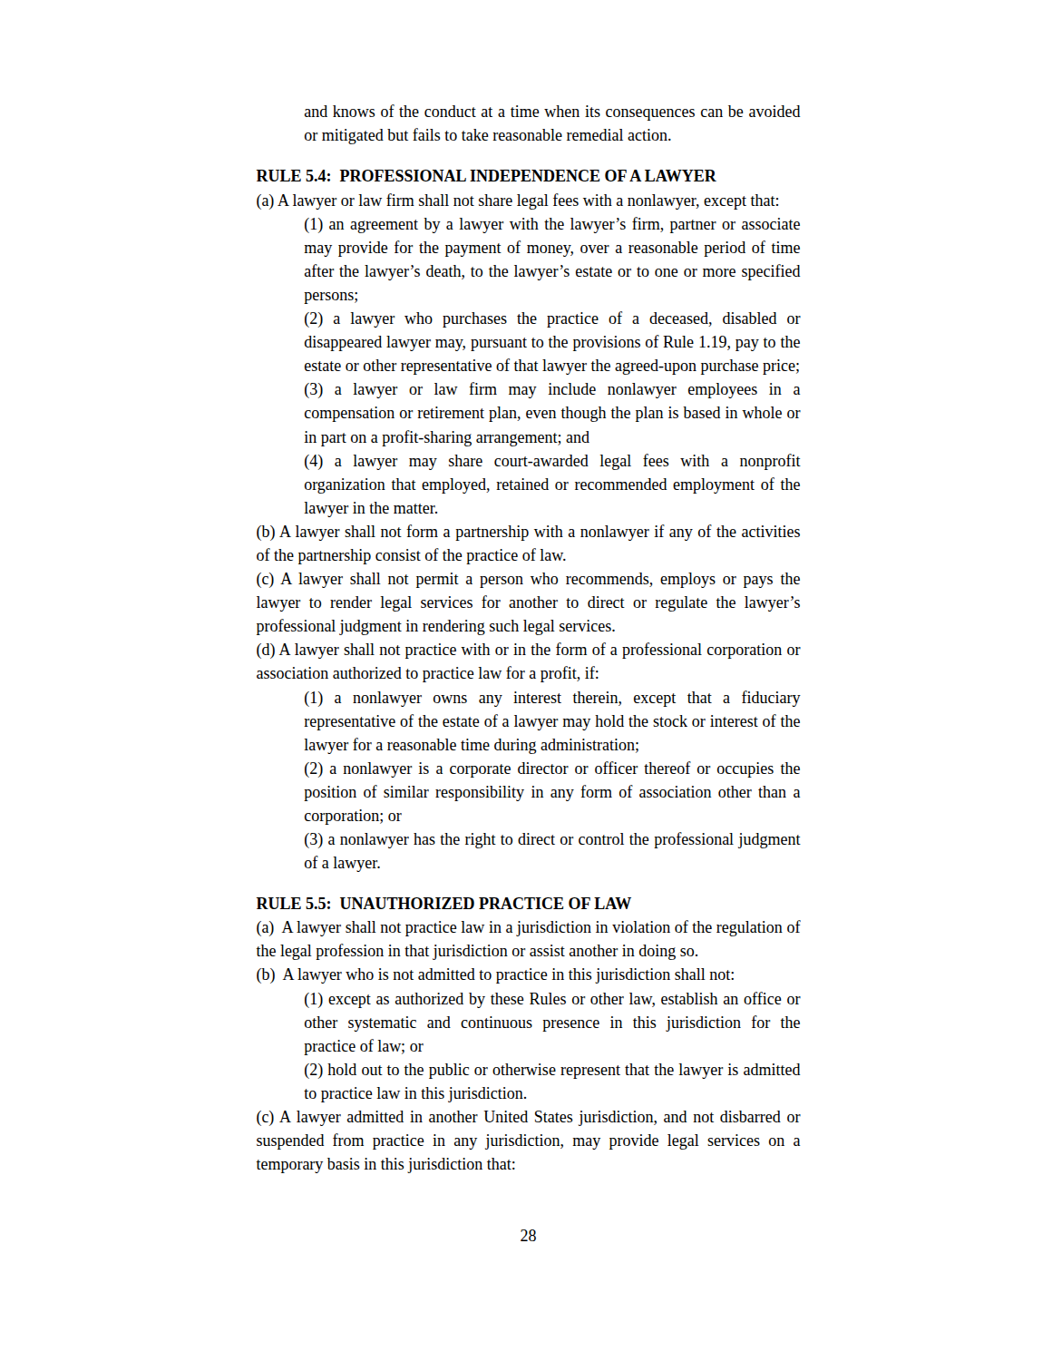and knows of the conduct at a time when its consequences can be avoided or mitigated but fails to take reasonable remedial action.
RULE 5.4: PROFESSIONAL INDEPENDENCE OF A LAWYER
(a) A lawyer or law firm shall not share legal fees with a nonlawyer, except that:
(1) an agreement by a lawyer with the lawyer’s firm, partner or associate may provide for the payment of money, over a reasonable period of time after the lawyer’s death, to the lawyer’s estate or to one or more specified persons;
(2) a lawyer who purchases the practice of a deceased, disabled or disappeared lawyer may, pursuant to the provisions of Rule 1.19, pay to the estate or other representative of that lawyer the agreed-upon purchase price;
(3) a lawyer or law firm may include nonlawyer employees in a compensation or retirement plan, even though the plan is based in whole or in part on a profit-sharing arrangement; and
(4) a lawyer may share court-awarded legal fees with a nonprofit organization that employed, retained or recommended employment of the lawyer in the matter.
(b) A lawyer shall not form a partnership with a nonlawyer if any of the activities of the partnership consist of the practice of law.
(c) A lawyer shall not permit a person who recommends, employs or pays the lawyer to render legal services for another to direct or regulate the lawyer’s professional judgment in rendering such legal services.
(d) A lawyer shall not practice with or in the form of a professional corporation or association authorized to practice law for a profit, if:
(1) a nonlawyer owns any interest therein, except that a fiduciary representative of the estate of a lawyer may hold the stock or interest of the lawyer for a reasonable time during administration;
(2) a nonlawyer is a corporate director or officer thereof or occupies the position of similar responsibility in any form of association other than a corporation; or
(3) a nonlawyer has the right to direct or control the professional judgment of a lawyer.
RULE 5.5: UNAUTHORIZED PRACTICE OF LAW
(a) A lawyer shall not practice law in a jurisdiction in violation of the regulation of the legal profession in that jurisdiction or assist another in doing so.
(b) A lawyer who is not admitted to practice in this jurisdiction shall not:
(1) except as authorized by these Rules or other law, establish an office or other systematic and continuous presence in this jurisdiction for the practice of law; or
(2) hold out to the public or otherwise represent that the lawyer is admitted to practice law in this jurisdiction.
(c) A lawyer admitted in another United States jurisdiction, and not disbarred or suspended from practice in any jurisdiction, may provide legal services on a temporary basis in this jurisdiction that:
28